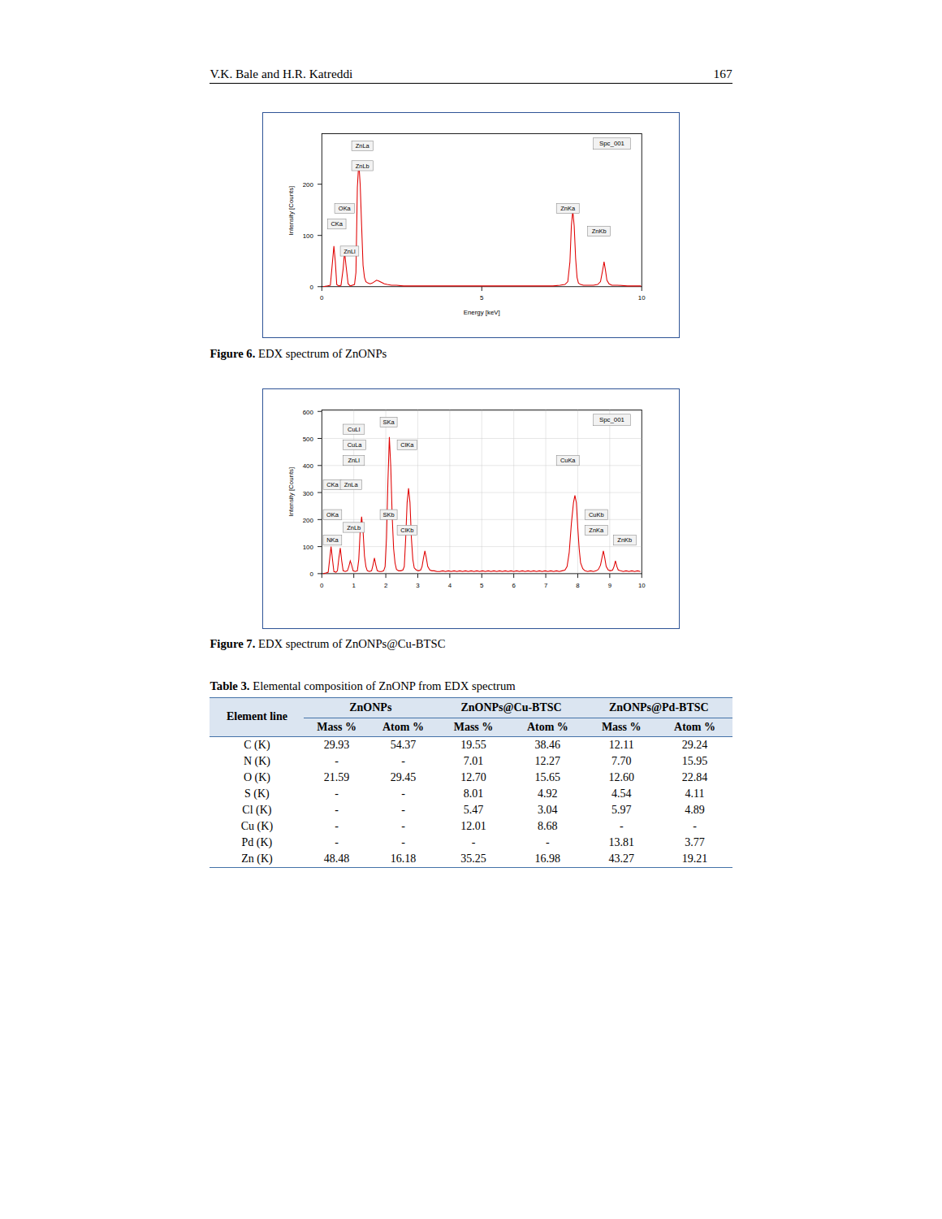V.K. Bale and H.R. Katreddi 167
0 100 200 0 5 10 Energy [keV] Intensity [Counts] CKa OKa ZnLl ZnLa ZnLb ZnKa ZnKb Spc_001
Figure 6. EDX spectrum of ZnONPs
0 100 200 300 400 500 600 0 1 2 3 4 5 6 7 8 9 10 Intensity [Counts] CKa OKa NKa CuLl CuLa ZnLl ZnLa ZnLb SKa SKb ClKa ClKb CuKa CuKb ZnKa ZnKb Spc_001
Figure 7. EDX spectrum of ZnONPs@Cu-BTSC
Table 3. Elemental composition of ZnONP from EDX spectrum
| Element line | ZnONPs | ZnONPs@Cu-BTSC | ZnONPs@Pd-BTSC |
| --- | --- | --- | --- |
| Mass % | Atom % | Mass % | Atom % | Mass % | Atom % |
| C (K) | 29.93 | 54.37 | 19.55 | 38.46 | 12.11 | 29.24 |
| N (K) | - | - | 7.01 | 12.27 | 7.70 | 15.95 |
| O (K) | 21.59 | 29.45 | 12.70 | 15.65 | 12.60 | 22.84 |
| S (K) | - | - | 8.01 | 4.92 | 4.54 | 4.11 |
| Cl (K) | - | - | 5.47 | 3.04 | 5.97 | 4.89 |
| Cu (K) | - | - | 12.01 | 8.68 | - | - |
| Pd (K) | - | - | - | - | 13.81 | 3.77 |
| Zn (K) | 48.48 | 16.18 | 35.25 | 16.98 | 43.27 | 19.21 |